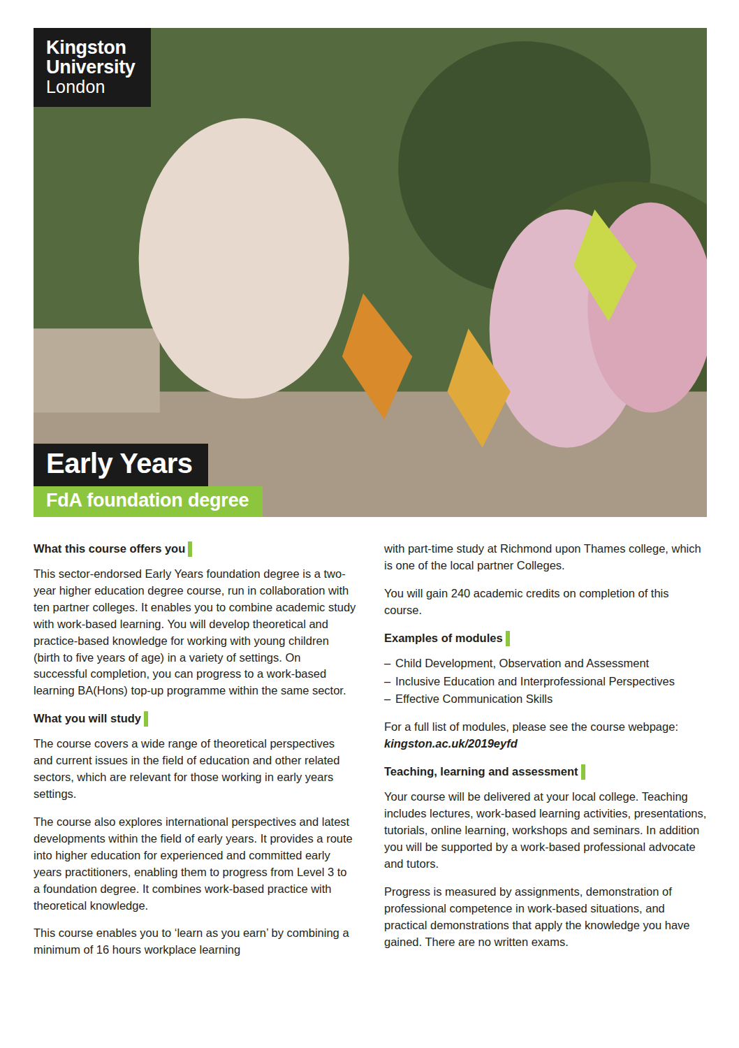Kingston University London
Early Years FdA foundation degree
What this course offers you
This sector-endorsed Early Years foundation degree is a two-year higher education degree course, run in collaboration with ten partner colleges. It enables you to combine academic study with work-based learning. You will develop theoretical and practice-based knowledge for working with young children (birth to five years of age) in a variety of settings. On successful completion, you can progress to a work-based learning BA(Hons) top-up programme within the same sector.
What you will study
The course covers a wide range of theoretical perspectives and current issues in the field of education and other related sectors, which are relevant for those working in early years settings.
The course also explores international perspectives and latest developments within the field of early years. It provides a route into higher education for experienced and committed early years practitioners, enabling them to progress from Level 3 to a foundation degree. It combines work-based practice with theoretical knowledge.
This course enables you to ‘learn as you earn’ by combining a minimum of 16 hours workplace learning
with part-time study at Richmond upon Thames college, which is one of the local partner Colleges.
You will gain 240 academic credits on completion of this course.
Examples of modules
Child Development, Observation and Assessment
Inclusive Education and Interprofessional Perspectives
Effective Communication Skills
For a full list of modules, please see the course webpage: kingston.ac.uk/2019eyfd
Teaching, learning and assessment
Your course will be delivered at your local college. Teaching includes lectures, work-based learning activities, presentations, tutorials, online learning, workshops and seminars. In addition you will be supported by a work-based professional advocate and tutors.
Progress is measured by assignments, demonstration of professional competence in work-based situations, and practical demonstrations that apply the knowledge you have gained. There are no written exams.